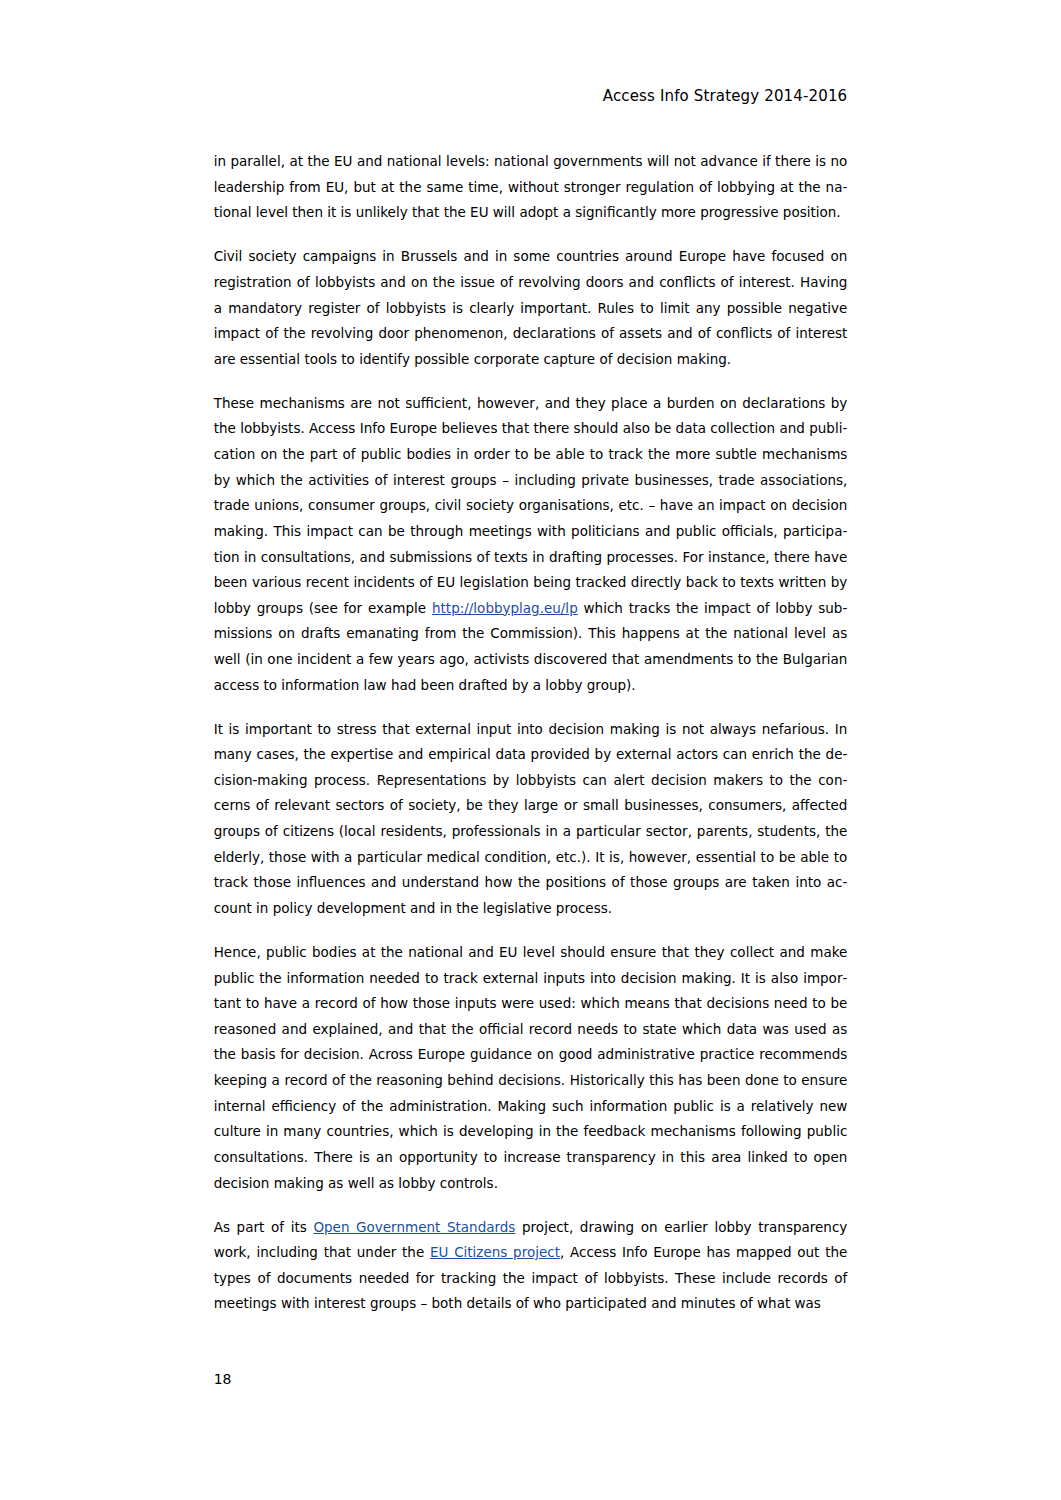Access Info Strategy 2014-2016
in parallel, at the EU and national levels: national governments will not advance if there is no leadership from EU, but at the same time, without stronger regulation of lobbying at the national level then it is unlikely that the EU will adopt a significantly more progressive position.
Civil society campaigns in Brussels and in some countries around Europe have focused on registration of lobbyists and on the issue of revolving doors and conflicts of interest. Having a mandatory register of lobbyists is clearly important. Rules to limit any possible negative impact of the revolving door phenomenon, declarations of assets and of conflicts of interest are essential tools to identify possible corporate capture of decision making.
These mechanisms are not sufficient, however, and they place a burden on declarations by the lobbyists. Access Info Europe believes that there should also be data collection and publication on the part of public bodies in order to be able to track the more subtle mechanisms by which the activities of interest groups – including private businesses, trade associations, trade unions, consumer groups, civil society organisations, etc. – have an impact on decision making. This impact can be through meetings with politicians and public officials, participation in consultations, and submissions of texts in drafting processes. For instance, there have been various recent incidents of EU legislation being tracked directly back to texts written by lobby groups (see for example http://lobbyplag.eu/lp which tracks the impact of lobby submissions on drafts emanating from the Commission). This happens at the national level as well (in one incident a few years ago, activists discovered that amendments to the Bulgarian access to information law had been drafted by a lobby group).
It is important to stress that external input into decision making is not always nefarious. In many cases, the expertise and empirical data provided by external actors can enrich the decision-making process. Representations by lobbyists can alert decision makers to the concerns of relevant sectors of society, be they large or small businesses, consumers, affected groups of citizens (local residents, professionals in a particular sector, parents, students, the elderly, those with a particular medical condition, etc.). It is, however, essential to be able to track those influences and understand how the positions of those groups are taken into account in policy development and in the legislative process.
Hence, public bodies at the national and EU level should ensure that they collect and make public the information needed to track external inputs into decision making. It is also important to have a record of how those inputs were used: which means that decisions need to be reasoned and explained, and that the official record needs to state which data was used as the basis for decision. Across Europe guidance on good administrative practice recommends keeping a record of the reasoning behind decisions. Historically this has been done to ensure internal efficiency of the administration. Making such information public is a relatively new culture in many countries, which is developing in the feedback mechanisms following public consultations. There is an opportunity to increase transparency in this area linked to open decision making as well as lobby controls.
As part of its Open Government Standards project, drawing on earlier lobby transparency work, including that under the EU Citizens project, Access Info Europe has mapped out the types of documents needed for tracking the impact of lobbyists. These include records of meetings with interest groups – both details of who participated and minutes of what was
18